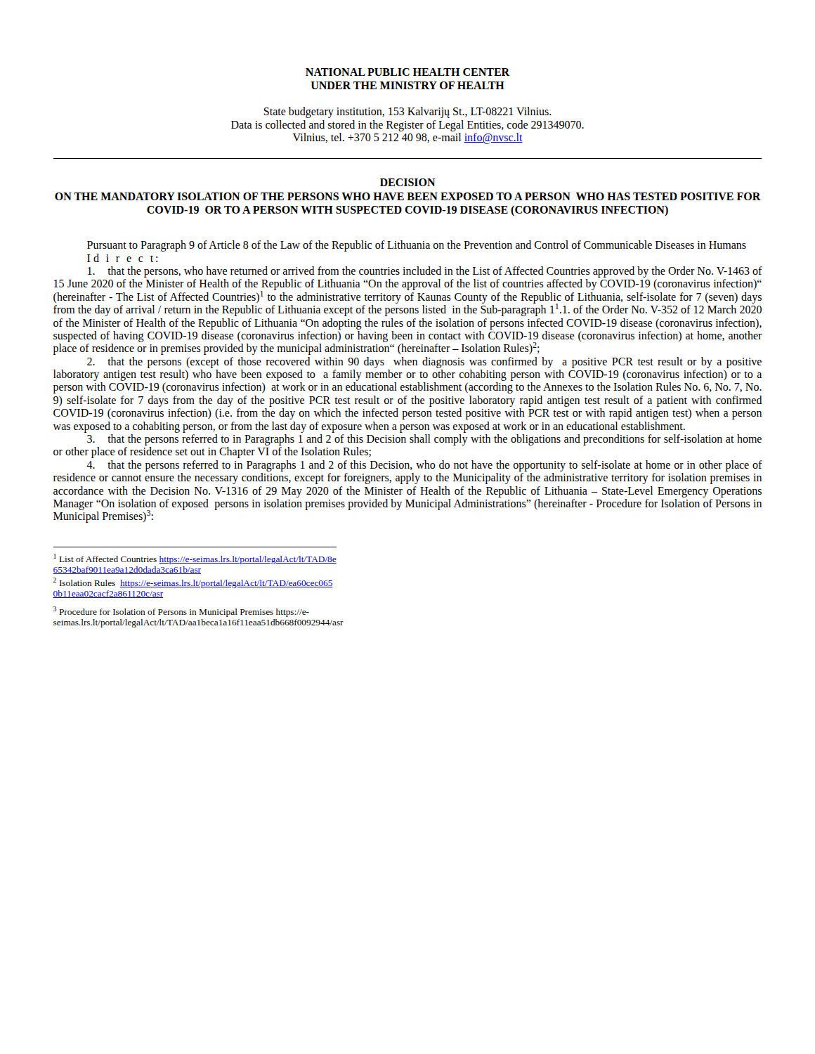National Public Health Center
Under the Ministry of Health
State budgetary institution, 153 Kalvarijų St., LT-08221 Vilnius.
Data is collected and stored in the Register of Legal Entities, code 291349070.
Vilnius, tel. +370 5 212 40 98, e-mail info@nvsc.lt
Decision On the mandatory isolation of the persons who have been exposed to a person who has tested positive for COVID-19 or to a person with suspected COVID-19 disease (coronavirus infection)
Pursuant to Paragraph 9 of Article 8 of the Law of the Republic of Lithuania on the Prevention and Control of Communicable Diseases in Humans
I d i r e c t:
1. that the persons, who have returned or arrived from the countries included in the List of Affected Countries approved by the Order No. V-1463 of 15 June 2020 of the Minister of Health of the Republic of Lithuania “On the approval of the list of countries affected by COVID-19 (coronavirus infection)“ (hereinafter - The List of Affected Countries)1 to the administrative territory of Kaunas County of the Republic of Lithuania, self-isolate for 7 (seven) days from the day of arrival / return in the Republic of Lithuania except of the persons listed in the Sub-paragraph 11.1. of the Order No. V-352 of 12 March 2020 of the Minister of Health of the Republic of Lithuania “On adopting the rules of the isolation of persons infected COVID-19 disease (coronavirus infection), suspected of having COVID-19 disease (coronavirus infection) or having been in contact with COVID-19 disease (coronavirus infection) at home, another place of residence or in premises provided by the municipal administration“ (hereinafter – Isolation Rules)2;
2. that the persons (except of those recovered within 90 days when diagnosis was confirmed by a positive PCR test result or by a positive laboratory antigen test result) who have been exposed to a family member or to other cohabiting person with COVID-19 (coronavirus infection) or to a person with COVID-19 (coronavirus infection) at work or in an educational establishment (according to the Annexes to the Isolation Rules No. 6, No. 7, No. 9) self-isolate for 7 days from the day of the positive PCR test result or of the positive laboratory rapid antigen test result of a patient with confirmed COVID-19 (coronavirus infection) (i.e. from the day on which the infected person tested positive with PCR test or with rapid antigen test) when a person was exposed to a cohabiting person, or from the last day of exposure when a person was exposed at work or in an educational establishment.
3. that the persons referred to in Paragraphs 1 and 2 of this Decision shall comply with the obligations and preconditions for self-isolation at home or other place of residence set out in Chapter VI of the Isolation Rules;
4. that the persons referred to in Paragraphs 1 and 2 of this Decision, who do not have the opportunity to self-isolate at home or in other place of residence or cannot ensure the necessary conditions, except for foreigners, apply to the Municipality of the administrative territory for isolation premises in accordance with the Decision No. V-1316 of 29 May 2020 of the Minister of Health of the Republic of Lithuania – State-Level Emergency Operations Manager “On isolation of exposed persons in isolation premises provided by Municipal Administrations” (hereinafter - Procedure for Isolation of Persons in Municipal Premises)3:
1 List of Affected Countries https://e-seimas.lrs.lt/portal/legalAct/lt/TAD/8e65342baf9011ea9a12d0dada3ca61b/asr
2 Isolation Rules https://e-seimas.lrs.lt/portal/legalAct/lt/TAD/ea60cec0650b11eaa02cacf2a861120c/asr
3 Procedure for Isolation of Persons in Municipal Premises https://e-
seimas.lrs.lt/portal/legalAct/lt/TAD/aa1beca1a16f11eaa51db668f0092944/asr